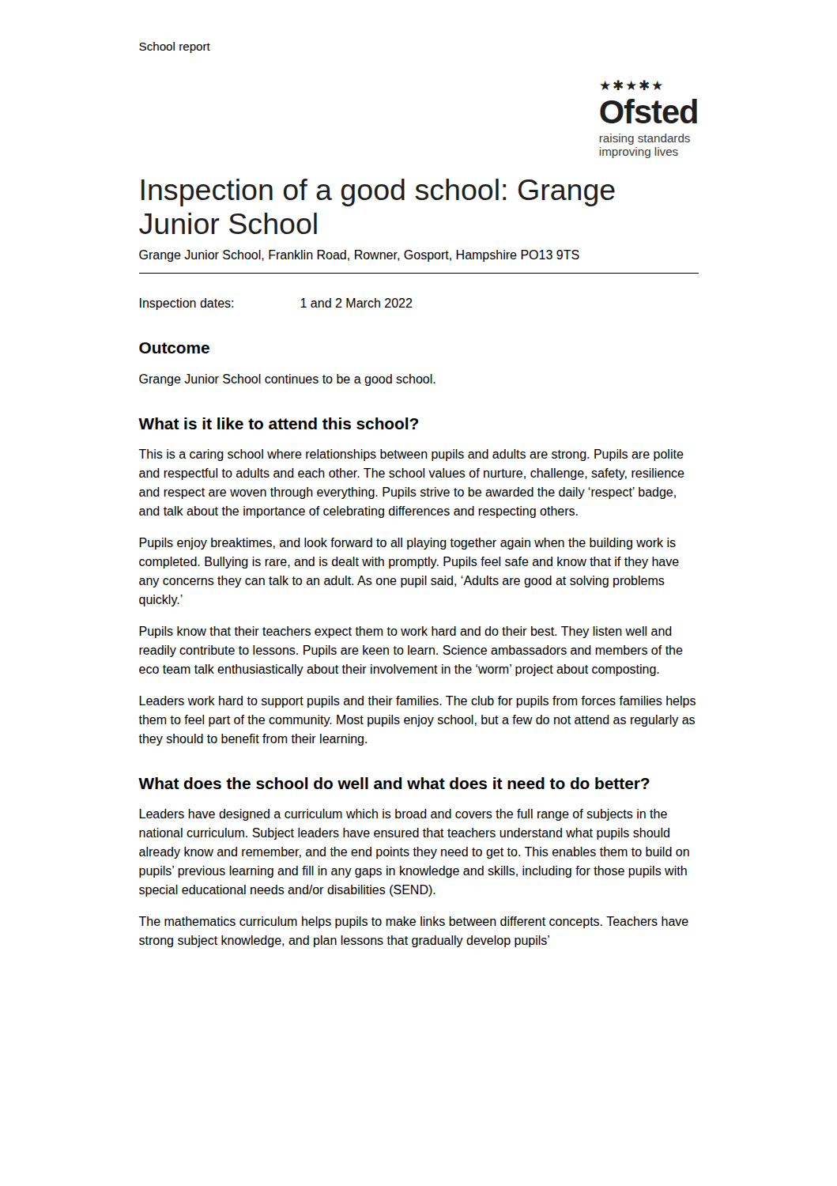School report
★✱★✱★
Ofsted
raising standards
improving lives
Inspection of a good school: Grange Junior School
Grange Junior School, Franklin Road, Rowner, Gosport, Hampshire PO13 9TS
Inspection dates: 1 and 2 March 2022
Outcome
Grange Junior School continues to be a good school.
What is it like to attend this school?
This is a caring school where relationships between pupils and adults are strong. Pupils are polite and respectful to adults and each other. The school values of nurture, challenge, safety, resilience and respect are woven through everything. Pupils strive to be awarded the daily ‘respect’ badge, and talk about the importance of celebrating differences and respecting others.
Pupils enjoy breaktimes, and look forward to all playing together again when the building work is completed. Bullying is rare, and is dealt with promptly. Pupils feel safe and know that if they have any concerns they can talk to an adult. As one pupil said, ‘Adults are good at solving problems quickly.’
Pupils know that their teachers expect them to work hard and do their best. They listen well and readily contribute to lessons. Pupils are keen to learn. Science ambassadors and members of the eco team talk enthusiastically about their involvement in the ‘worm’ project about composting.
Leaders work hard to support pupils and their families. The club for pupils from forces families helps them to feel part of the community. Most pupils enjoy school, but a few do not attend as regularly as they should to benefit from their learning.
What does the school do well and what does it need to do better?
Leaders have designed a curriculum which is broad and covers the full range of subjects in the national curriculum. Subject leaders have ensured that teachers understand what pupils should already know and remember, and the end points they need to get to. This enables them to build on pupils’ previous learning and fill in any gaps in knowledge and skills, including for those pupils with special educational needs and/or disabilities (SEND).
The mathematics curriculum helps pupils to make links between different concepts. Teachers have strong subject knowledge, and plan lessons that gradually develop pupils’